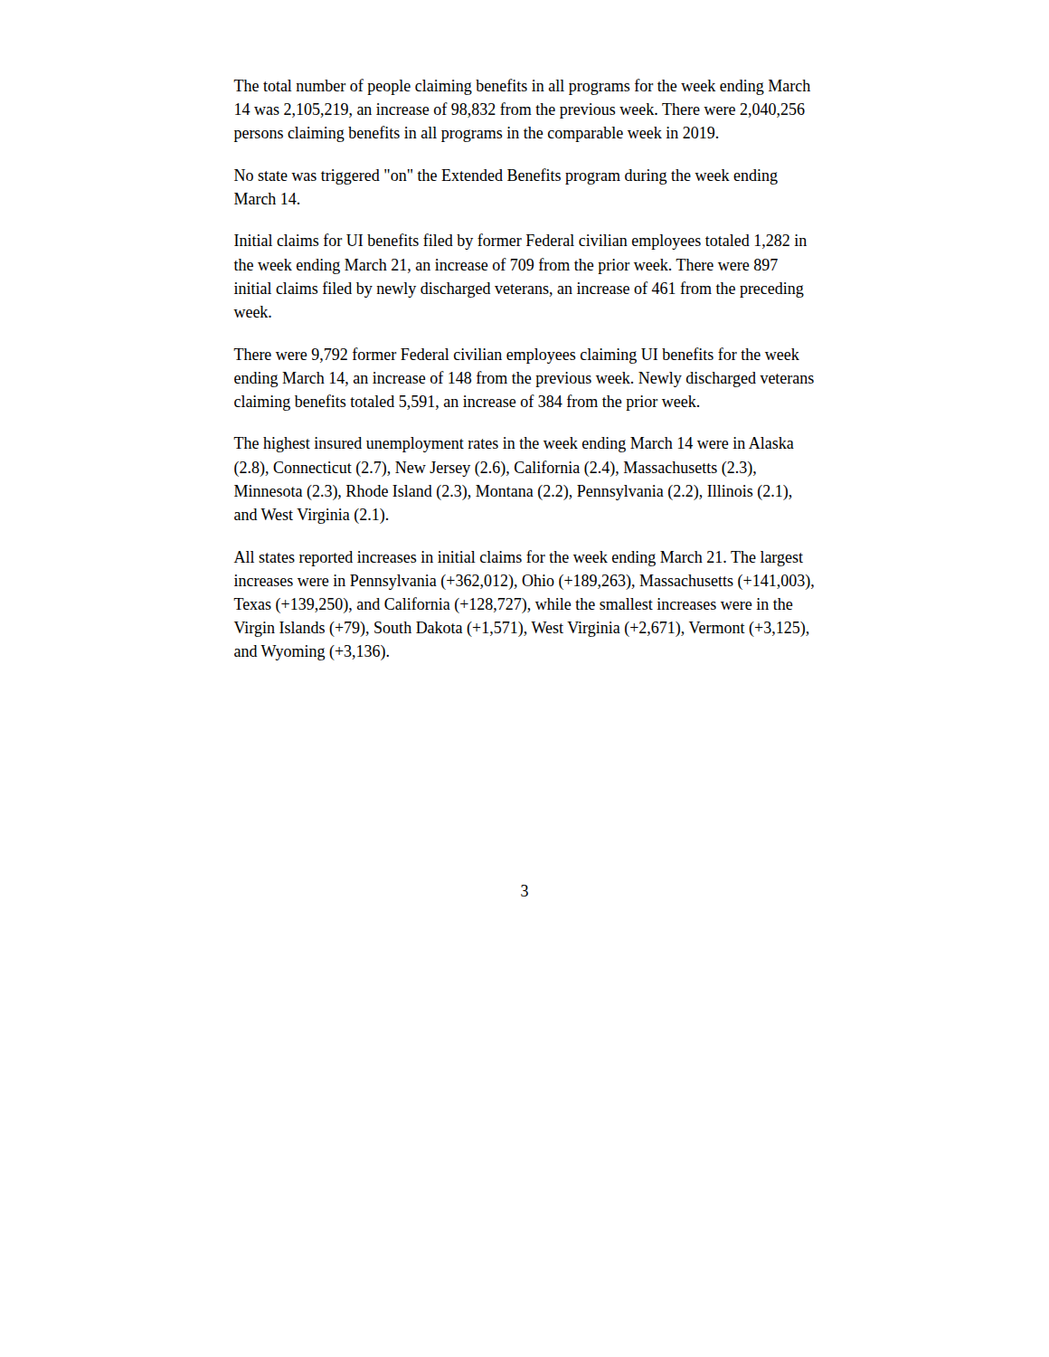The total number of people claiming benefits in all programs for the week ending March 14 was 2,105,219, an increase of 98,832 from the previous week. There were 2,040,256 persons claiming benefits in all programs in the comparable week in 2019.
No state was triggered "on" the Extended Benefits program during the week ending March 14.
Initial claims for UI benefits filed by former Federal civilian employees totaled 1,282 in the week ending March 21, an increase of 709 from the prior week. There were 897 initial claims filed by newly discharged veterans, an increase of 461 from the preceding week.
There were 9,792 former Federal civilian employees claiming UI benefits for the week ending March 14, an increase of 148 from the previous week. Newly discharged veterans claiming benefits totaled 5,591, an increase of 384 from the prior week.
The highest insured unemployment rates in the week ending March 14 were in Alaska (2.8), Connecticut (2.7), New Jersey (2.6), California (2.4), Massachusetts (2.3), Minnesota (2.3), Rhode Island (2.3), Montana (2.2), Pennsylvania (2.2), Illinois (2.1), and West Virginia (2.1).
All states reported increases in initial claims for the week ending March 21. The largest increases were in Pennsylvania (+362,012), Ohio (+189,263), Massachusetts (+141,003), Texas (+139,250), and California (+128,727), while the smallest increases were in the Virgin Islands (+79), South Dakota (+1,571), West Virginia (+2,671), Vermont (+3,125), and Wyoming (+3,136).
3